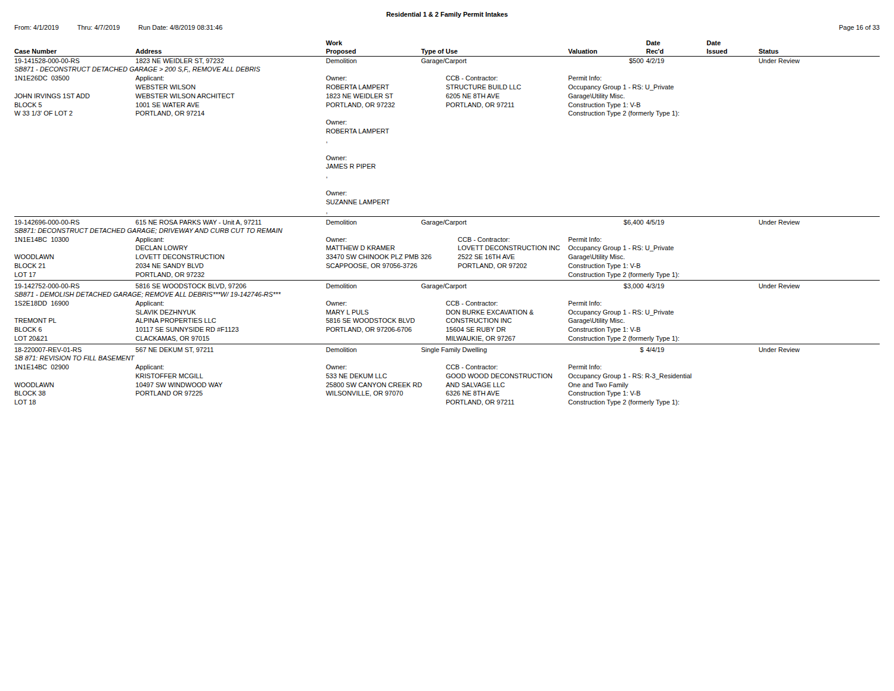Residential 1 & 2 Family Permit Intakes
From: 4/1/2019 Thru: 4/7/2019 Run Date: 4/8/2019 08:31:46
Page 16 of 33
| | | Work | | | Date | Date | |
| --- | --- | --- | --- | --- | --- | --- | --- |
| Case Number | Address | Proposed | Type of Use | Valuation | Rec'd | Issued | Status |
| 19-141528-000-00-RS | 1823 NE WEIDLER ST, 97232 | Demolition | Garage/Carport | $500 | 4/2/19 | | Under Review |
| SB871 - DECONSTRUCT DETACHED GARAGE > 200 S,F,, REMOVE ALL DEBRIS |
| 1N1E26DC 03500 JOHN IRVINGS 1ST ADD BLOCK 5 W 33 1/3' OF LOT 2 | Applicant: WEBSTER WILSON WEBSTER WILSON ARCHITECT 1001 SE WATER AVE PORTLAND, OR 97214 | / Owner: ROBERTA LAMPERT 1823 NE WEIDLER ST PORTLAND, OR 97232 Owner: ROBERTA LAMPERT , Owner: JAMES R PIPER , Owner: SUZANNE LAMPERT , / CCB - Contractor: STRUCTURE BUILD LLC 6205 NE 8TH AVE PORTLAND, OR 97211 / | Permit Info: Occupancy Group 1 - RS: U_Private Garage\Utility Misc. Construction Type 1: V-B Construction Type 2 (formerly Type 1): |
| 19-142696-000-00-RS | 615 NE ROSA PARKS WAY - Unit A, 97211 | Demolition | Garage/Carport | $6,400 | 4/5/19 | | Under Review |
| SB871: DECONSTRUCT DETACHED GARAGE; DRIVEWAY AND CURB CUT TO REMAIN |
| 1N1E14BC 10300 WOODLAWN BLOCK 21 LOT 17 | Applicant: DECLAN LOWRY LOVETT DECONSTRUCTION 2034 NE SANDY BLVD PORTLAND, OR 97232 | / Owner: MATTHEW D KRAMER 33470 SW CHINOOK PLZ PMB 326 SCAPPOOSE, OR 97056-3726 / CCB - Contractor: LOVETT DECONSTRUCTION INC 2522 SE 16TH AVE PORTLAND, OR 97202 / | Permit Info: Occupancy Group 1 - RS: U_Private Garage\Utility Misc. Construction Type 1: V-B Construction Type 2 (formerly Type 1): |
| 19-142752-000-00-RS | 5816 SE WOODSTOCK BLVD, 97206 | Demolition | Garage/Carport | $3,000 | 4/3/19 | | Under Review |
| SB871 - DEMOLISH DETACHED GARAGE; REMOVE ALL DEBRIS***W/ 19-142746-RS*** |
| 1S2E18DD 16900 TREMONT PL BLOCK 6 LOT 20&21 | Applicant: SLAVIK DEZHNYUK ALPINA PROPERTIES LLC 10117 SE SUNNYSIDE RD #F1123 CLACKAMAS, OR 97015 | / Owner: MARY L PULS 5816 SE WOODSTOCK BLVD PORTLAND, OR 97206-6706 / CCB - Contractor: DON BURKE EXCAVATION & CONSTRUCTION INC 15604 SE RUBY DR MILWAUKIE, OR 97267 / | Permit Info: Occupancy Group 1 - RS: U_Private Garage\Utility Misc. Construction Type 1: V-B Construction Type 2 (formerly Type 1): |
| 18-220007-REV-01-RS | 567 NE DEKUM ST, 97211 | Demolition | Single Family Dwelling | $ | 4/4/19 | | Under Review |
| SB 871: REVISION TO FILL BASEMENT |
| 1N1E14BC 02900 WOODLAWN BLOCK 38 LOT 18 | Applicant: KRISTOFFER MCGILL 10497 SW WINDWOOD WAY PORTLAND OR 97225 | / Owner: 533 NE DEKUM LLC 25800 SW CANYON CREEK RD WILSONVILLE, OR 97070 / CCB - Contractor: GOOD WOOD DECONSTRUCTION AND SALVAGE LLC 6326 NE 8TH AVE PORTLAND, OR 97211 / | Permit Info: Occupancy Group 1 - RS: R-3_Residential One and Two Family Construction Type 1: V-B Construction Type 2 (formerly Type 1): |